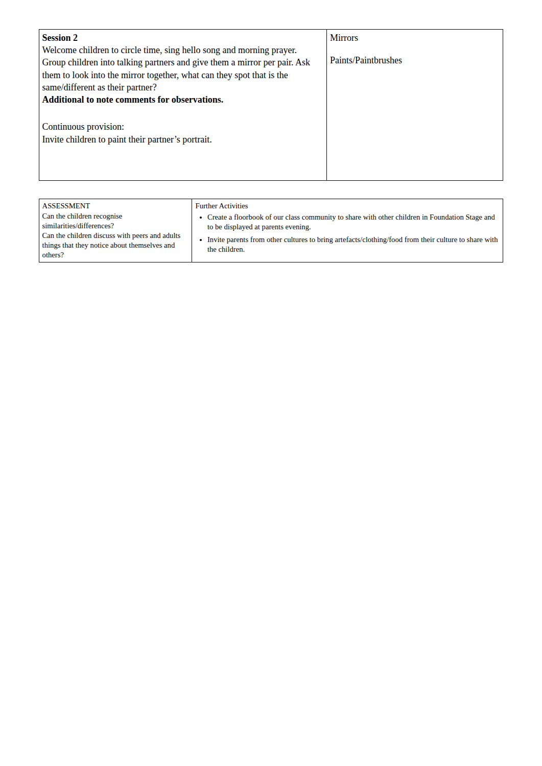| Session 2 Welcome children to circle time, sing hello song and morning prayer. Group children into talking partners and give them a mirror per pair. Ask them to look into the mirror together, what can they spot that is the same/different as their partner? Additional to note comments for observations. Continuous provision: Invite children to paint their partner’s portrait. | Mirrors Paints/Paintbrushes |
| ASSESSMENT Can the children recognise similarities/differences? Can the children discuss with peers and adults things that they notice about themselves and others? | Further Activities Create a floorbook of our class community to share with other children in Foundation Stage and to be displayed at parents evening. Invite parents from other cultures to bring artefacts/clothing/food from their culture to share with the children. |